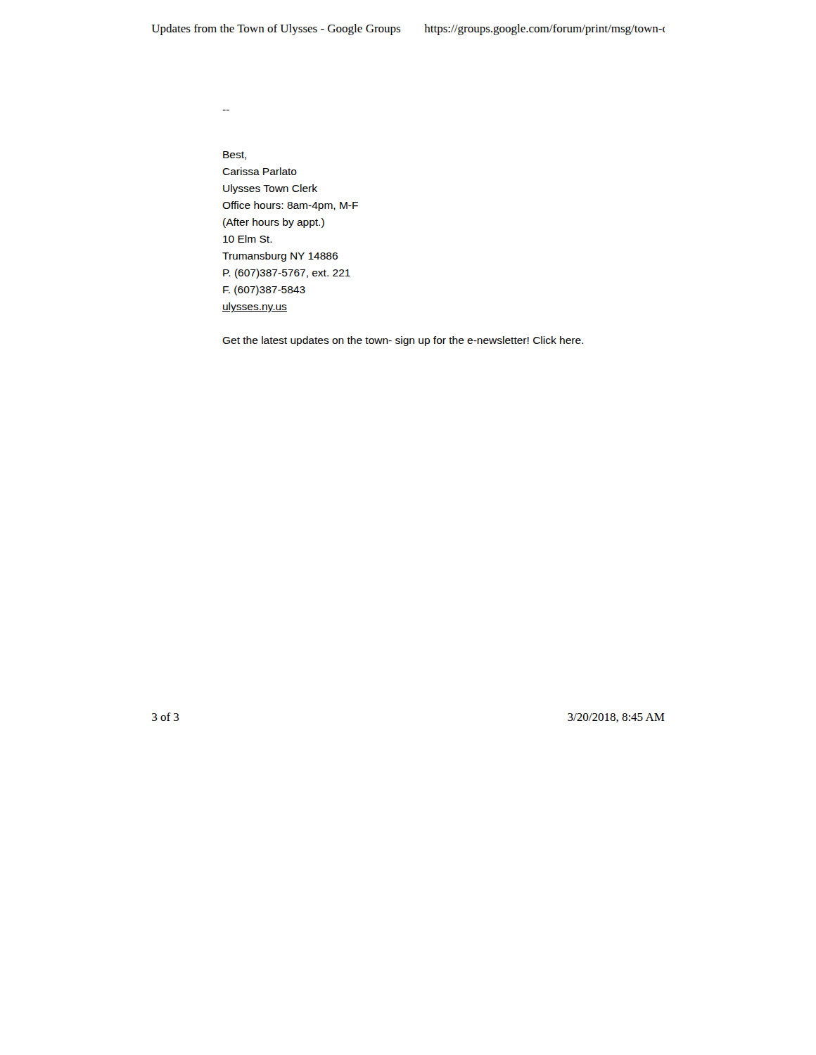Updates from the Town of Ulysses - Google Groups
https://groups.google.com/forum/print/msg/town-of-ulysses/poAcZORJ...
--
Best,
Carissa Parlato
Ulysses Town Clerk
Office hours: 8am-4pm, M-F
(After hours by appt.)
10 Elm St.
Trumansburg NY 14886
P. (607)387-5767, ext. 221
F. (607)387-5843
ulysses.ny.us
Get the latest updates on the town- sign up for the e-newsletter! Click here.
3 of 3
3/20/2018, 8:45 AM